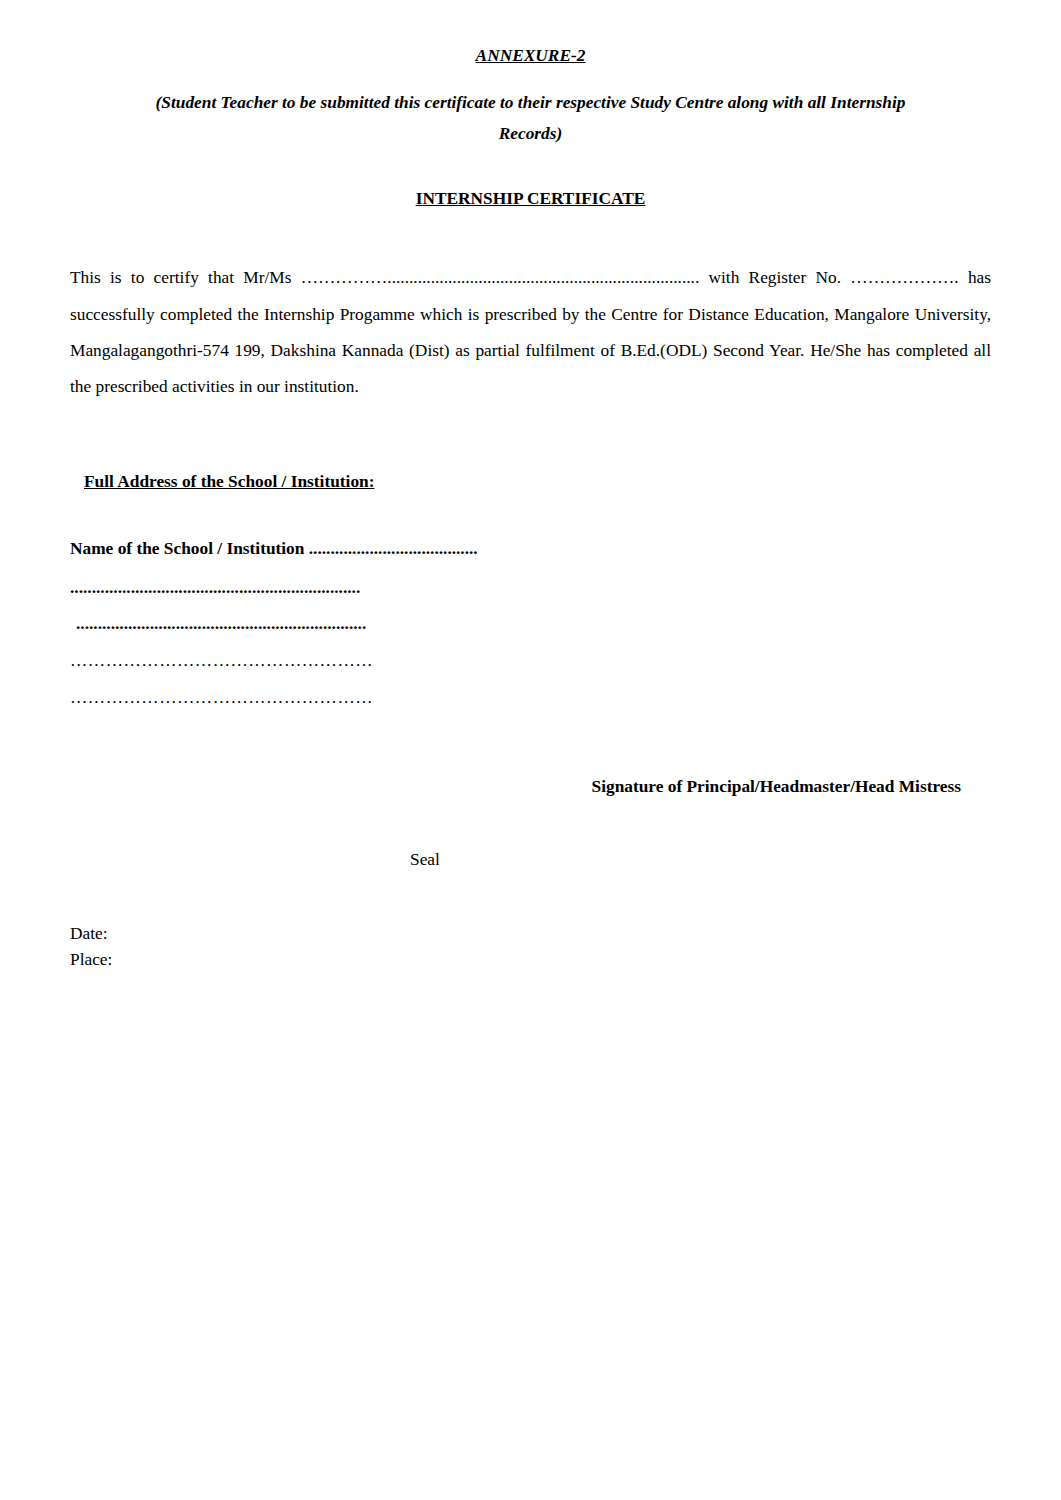ANNEXURE-2
(Student Teacher to be submitted this certificate to their respective Study Centre along with all Internship Records)
INTERNSHIP CERTIFICATE
This is to certify that Mr/Ms ……………........................................................................ with Register No. ………………. has successfully completed the Internship Progamme which is prescribed by the Centre for Distance Education, Mangalore University, Mangalagangothri-574 199, Dakshina Kannada (Dist) as partial fulfilment of B.Ed.(ODL) Second Year. He/She has completed all the prescribed activities in our institution.
Full Address of the School / Institution:
Name of the School / Institution .......................................
...................................................................
...................................................................
……………………………………………
……………………………………………
Signature of Principal/Headmaster/Head Mistress
Seal
Date:
Place: